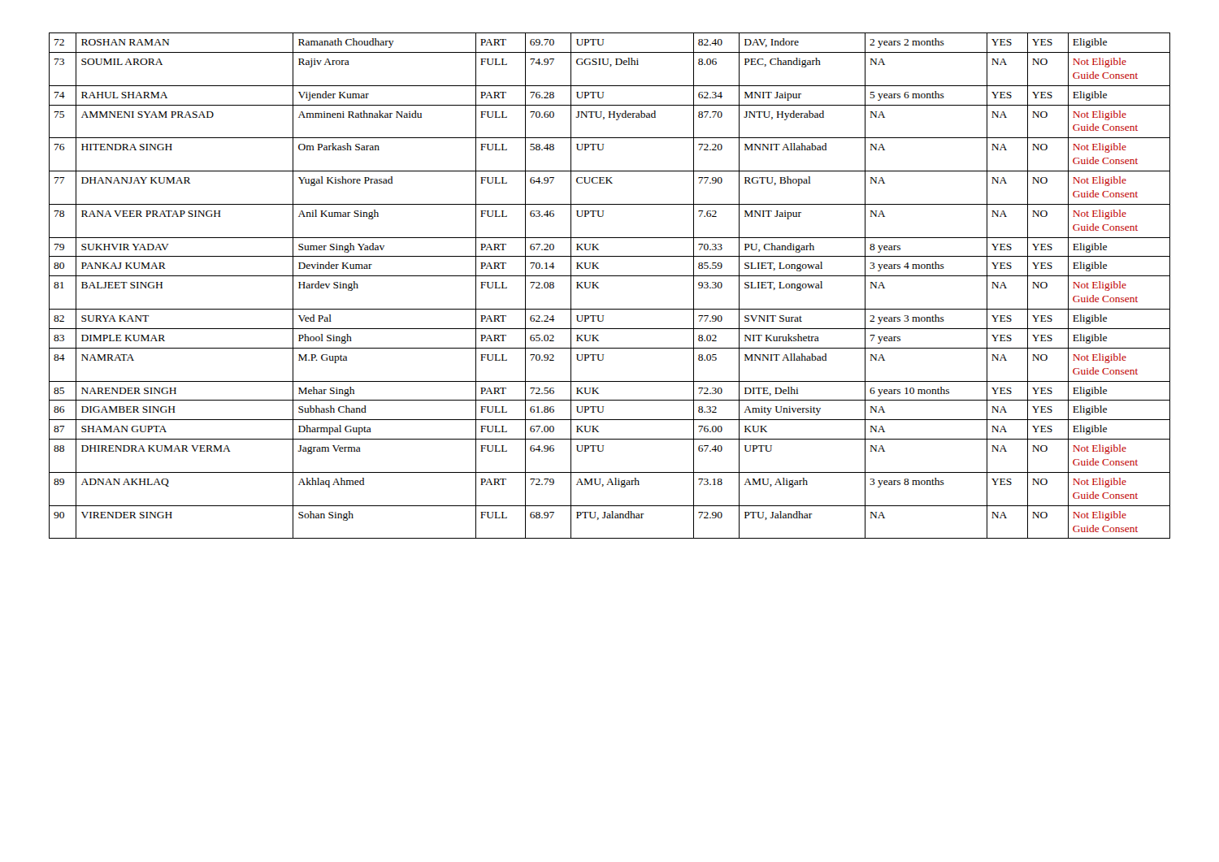| 72 | ROSHAN RAMAN | Ramanath Choudhary | PART | 69.70 | UPTU | 82.40 | DAV, Indore | 2 years 2 months | YES | YES | Eligible |
| 73 | SOUMIL ARORA | Rajiv Arora | FULL | 74.97 | GGSIU, Delhi | 8.06 | PEC, Chandigarh | NA | NA | NO | Not Eligible Guide Consent |
| 74 | RAHUL SHARMA | Vijender Kumar | PART | 76.28 | UPTU | 62.34 | MNIT Jaipur | 5 years 6 months | YES | YES | Eligible |
| 75 | AMMNENI SYAM PRASAD | Ammineni Rathnakar Naidu | FULL | 70.60 | JNTU, Hyderabad | 87.70 | JNTU, Hyderabad | NA | NA | NO | Not Eligible Guide Consent |
| 76 | HITENDRA SINGH | Om Parkash Saran | FULL | 58.48 | UPTU | 72.20 | MNNIT Allahabad | NA | NA | NO | Not Eligible Guide Consent |
| 77 | DHANANJAY KUMAR | Yugal Kishore Prasad | FULL | 64.97 | CUCEK | 77.90 | RGTU, Bhopal | NA | NA | NO | Not Eligible Guide Consent |
| 78 | RANA VEER PRATAP SINGH | Anil Kumar Singh | FULL | 63.46 | UPTU | 7.62 | MNIT Jaipur | NA | NA | NO | Not Eligible Guide Consent |
| 79 | SUKHVIR YADAV | Sumer Singh Yadav | PART | 67.20 | KUK | 70.33 | PU, Chandigarh | 8 years | YES | YES | Eligible |
| 80 | PANKAJ KUMAR | Devinder Kumar | PART | 70.14 | KUK | 85.59 | SLIET, Longowal | 3 years 4 months | YES | YES | Eligible |
| 81 | BALJEET SINGH | Hardev Singh | FULL | 72.08 | KUK | 93.30 | SLIET, Longowal | NA | NA | NO | Not Eligible Guide Consent |
| 82 | SURYA KANT | Ved Pal | PART | 62.24 | UPTU | 77.90 | SVNIT Surat | 2 years 3 months | YES | YES | Eligible |
| 83 | DIMPLE KUMAR | Phool Singh | PART | 65.02 | KUK | 8.02 | NIT Kurukshetra | 7 years | YES | YES | Eligible |
| 84 | NAMRATA | M.P. Gupta | FULL | 70.92 | UPTU | 8.05 | MNNIT Allahabad | NA | NA | NO | Not Eligible Guide Consent |
| 85 | NARENDER SINGH | Mehar Singh | PART | 72.56 | KUK | 72.30 | DITE, Delhi | 6 years 10 months | YES | YES | Eligible |
| 86 | DIGAMBER SINGH | Subhash Chand | FULL | 61.86 | UPTU | 8.32 | Amity University | NA | NA | YES | Eligible |
| 87 | SHAMAN GUPTA | Dharmpal Gupta | FULL | 67.00 | KUK | 76.00 | KUK | NA | NA | YES | Eligible |
| 88 | DHIRENDRA KUMAR VERMA | Jagram Verma | FULL | 64.96 | UPTU | 67.40 | UPTU | NA | NA | NO | Not Eligible Guide Consent |
| 89 | ADNAN AKHLAQ | Akhlaq Ahmed | PART | 72.79 | AMU, Aligarh | 73.18 | AMU, Aligarh | 3 years 8 months | YES | NO | Not Eligible Guide Consent |
| 90 | VIRENDER SINGH | Sohan Singh | FULL | 68.97 | PTU, Jalandhar | 72.90 | PTU, Jalandhar | NA | NA | NO | Not Eligible Guide Consent |